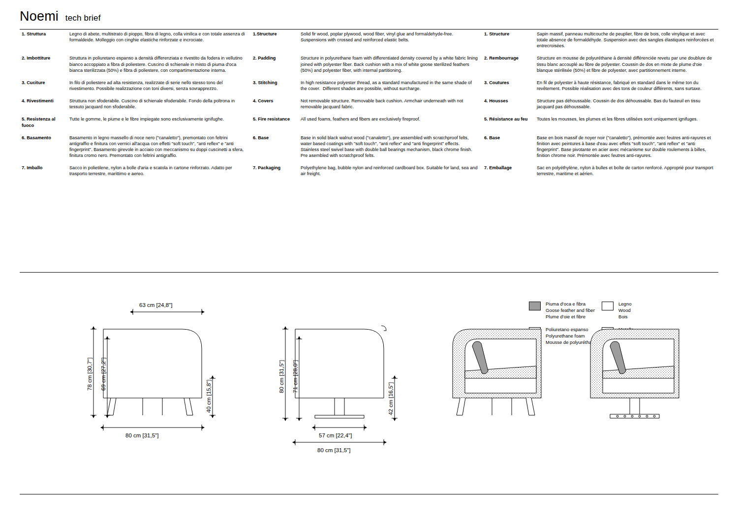Noemi tech brief
| 1. Struttura | Legno di abete, multistrato di pioppo, fibra di legno, colla vinilica e con totale assenza di formaldeide. Molleggio con cinghie elastiche rinforzate e incrociate. | 1.Structure | Solid fir wood, poplar plywood, wood fiber, vinyl glue and formaldehyde-free. Suspensions with crossed and reinforced elastic belts. | 1. Structure | Sapin massif, panneau multicouche de peuplier, fibre de bois, colle vinylique et avec totale absence de formaldéhyde. Suspension avec des sangles élastiques reinforcées et entrecroisées. |
| 2. Imbottiture | Struttura in poliuretano espanso a densità differenziata e rivestito da fodera in vellutino bianco accoppiato a fibra di poliestere. Cuscino di schienale in misto di piuma d'oca bianca sterilizzata (50%) e fibra di poliestere, con compartimentazione interna. | 2. Padding | Structure in polyurethane foam with differentiated density covered by a white fabric lining joined with polyester fiber. Back cushion with a mix of white goose sterilized feathers (50%) and polyester fiber, with internal partitioning. | 2. Rembourrage | Structure en mousse de polyuréthane à densité différenciée revetu par une doublure de tissu blanc accouplé au fibre de polyester. Coussin de dos en mixte de plume d'oie blanque stérilisée (50%) et fibre de polyester, avec partitionnement interne. |
| 3. Cuciture | In filo di poliestere ad alta resistenza, realizzate di serie nello stesso tono del rivestimento. Possibile realizzazione con toni diversi, senza sovrapprezzo. | 3. Stitching | In high resistance polyester thread, as a standard manufactured in the same shade of the cover. Different shades are possible, without surcharge. | 3. Coutures | En fil de polyester à haute résistance, fabriqué en standard dans le même ton du revêtement. Possible réalisation avec des tons de couleur différents, sans surtaxe. |
| 4. Rivestimenti | Struttura non sfoderabile. Cuscino di schienale sfoderabile. Fondo della poltrona in tessuto jacquard non sfoderabile. | 4. Covers | Not removable structure. Removable back cushion. Armchair underneath with not removable jacquard fabric. | 4. Housses | Structure pas déhoussable. Coussin de dos déhoussable. Bas du fauteuil en tissu jacquard pas déhoussable. |
| 5. Resistenza al fuoco | Tutte le gomme, le piume e le fibre impiegate sono esclusivamente ignifughe. | 5. Fire resistance | All used foams, feathers and fibers are exclusively fireproof. | 5. Résistance au feu | Toutes les mousses, les plumes et les fibres utilisées sont uniquement ignifuges. |
| 6. Basamento | Basamento in legno massello di noce nero ("canaletto"), premontato con feltrini antigraffio e finitura con vernici all'acqua con effetti "soft touch", "anti reflex" e "anti fingerprint". Basamento girevole in acciaio con meccanismo su doppi cuscinetti a sfera, finitura cromo nero. Premontato con feltrini antigraffio. | 6. Base | Base in solid black walnut wood ("canaletto"), pre assembled with scratchproof felts, water based coatings with "soft touch", "anti reflex" and "anti fingerprint" effects. Stainless steel swivel base with double ball bearings mechanism, black chrome finish. Pre asembled with scratchproof felts. | 6. Base | Base en bois massif de noyer noir ("canaletto"), prémontée avec feutres anti-rayures et finition avec peintures à base d'eau avec effets "soft touch", "anti reflex" et "anti fingerprint". Base pivotante en acier avec mécanisme sur double roulements à billes, finition chrome noir. Prémontée avec feutres anti-rayures. |
| 7. Imballo | Sacco in polietilene, nylon a bolle d'aria e scatola in cartone rinforzato. Adatto per trasporto terrestre, marittimo e aereo. | 7. Packaging | Polyethylene bag, bubble nylon and reinforced cardboard box. Suitable for land, sea and air freight. | 7. Emballage | Sac en polyéthylène, nylon à bulles et boîte de carton renforcé. Approprié pour transport terrestre, maritime et aérien. |
| | Piuma d'oca e fibra Goose feather and fiber Plume d'oie et fibre | | Legno Wood Bois |
| | Poliuretano espanso Polyurethane foam Mousse de polyuréthane | | Metallo Metal Métal |
63 cm [24,8"] 78 cm [30,7"] 69 cm [27,2"] 40 cm [15,8"] 80 cm [31,5"] 80 cm [31,5"] 71 cm [28,0"] 42 cm [16,5"] 57 cm [22,4"] 80 cm [31,5"]